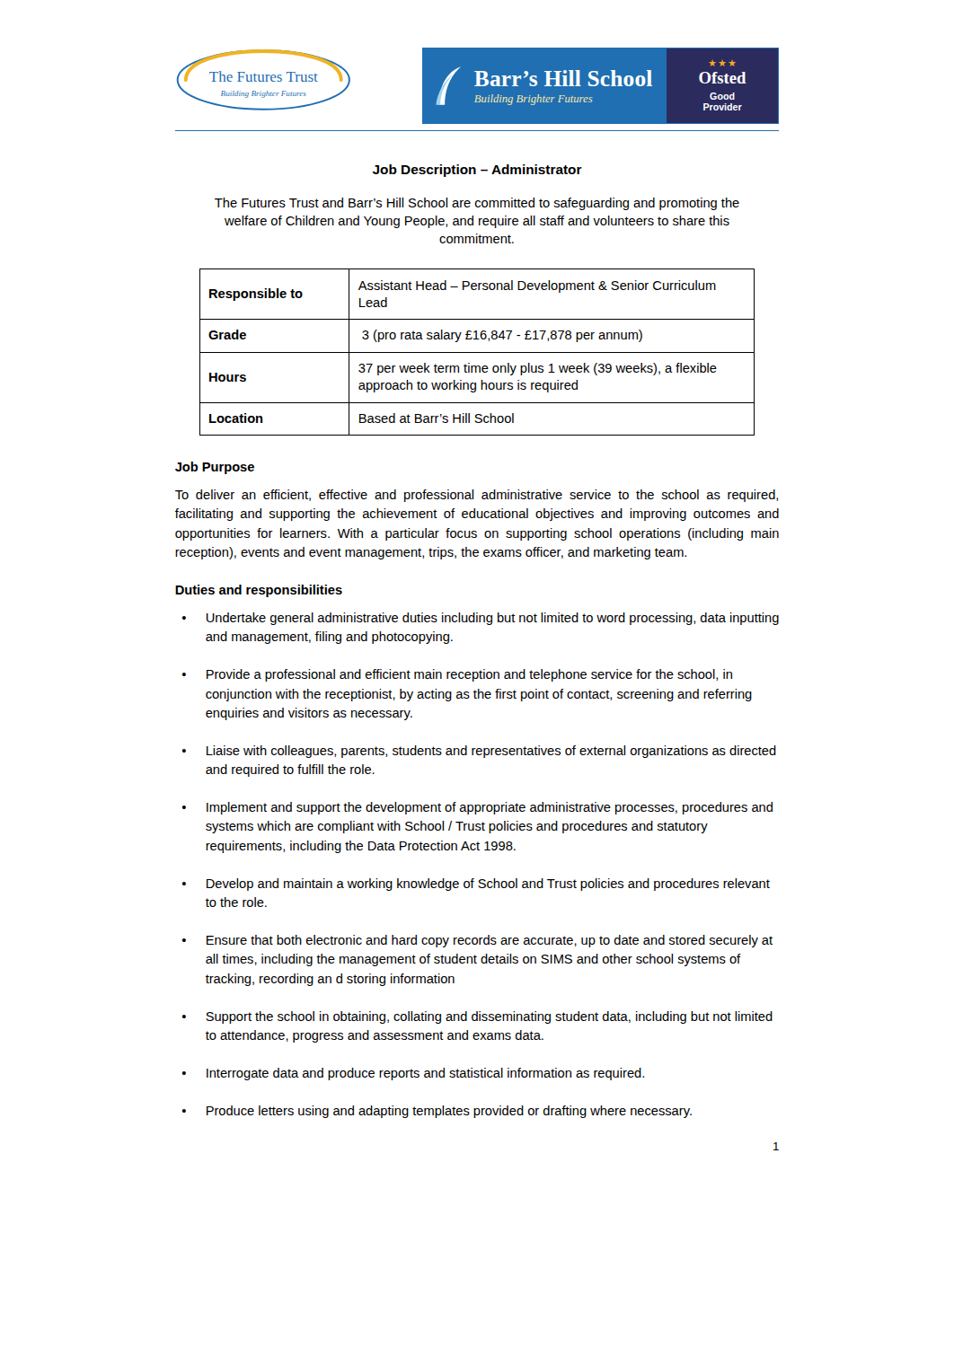The Futures Trust Building Brighter Futures
Barr’s Hill School
Building Brighter Futures
★★★
Ofsted
Good
Provider
Job Description – Administrator
The Futures Trust and Barr’s Hill School are committed to safeguarding and promoting the welfare of Children and Young People, and require all staff and volunteers to share this commitment.
| Responsible to | Assistant Head – Personal Development & Senior Curriculum Lead |
| Grade | 3 (pro rata salary £16,847 - £17,878 per annum) |
| Hours | 37 per week term time only plus 1 week (39 weeks), a flexible approach to working hours is required |
| Location | Based at Barr’s Hill School |
Job Purpose
To deliver an efficient, effective and professional administrative service to the school as required, facilitating and supporting the achievement of educational objectives and improving outcomes and opportunities for learners. With a particular focus on supporting school operations (including main reception), events and event management, trips, the exams officer, and marketing team.
Duties and responsibilities
Undertake general administrative duties including but not limited to word processing, data inputting and management, filing and photocopying.
Provide a professional and efficient main reception and telephone service for the school, in conjunction with the receptionist, by acting as the first point of contact, screening and referring enquiries and visitors as necessary.
Liaise with colleagues, parents, students and representatives of external organizations as directed and required to fulfill the role.
Implement and support the development of appropriate administrative processes, procedures and systems which are compliant with School / Trust policies and procedures and statutory requirements, including the Data Protection Act 1998.
Develop and maintain a working knowledge of School and Trust policies and procedures relevant to the role.
Ensure that both electronic and hard copy records are accurate, up to date and stored securely at all times, including the management of student details on SIMS and other school systems of tracking, recording an d storing information
Support the school in obtaining, collating and disseminating student data, including but not limited to attendance, progress and assessment and exams data.
Interrogate data and produce reports and statistical information as required.
Produce letters using and adapting templates provided or drafting where necessary.
1